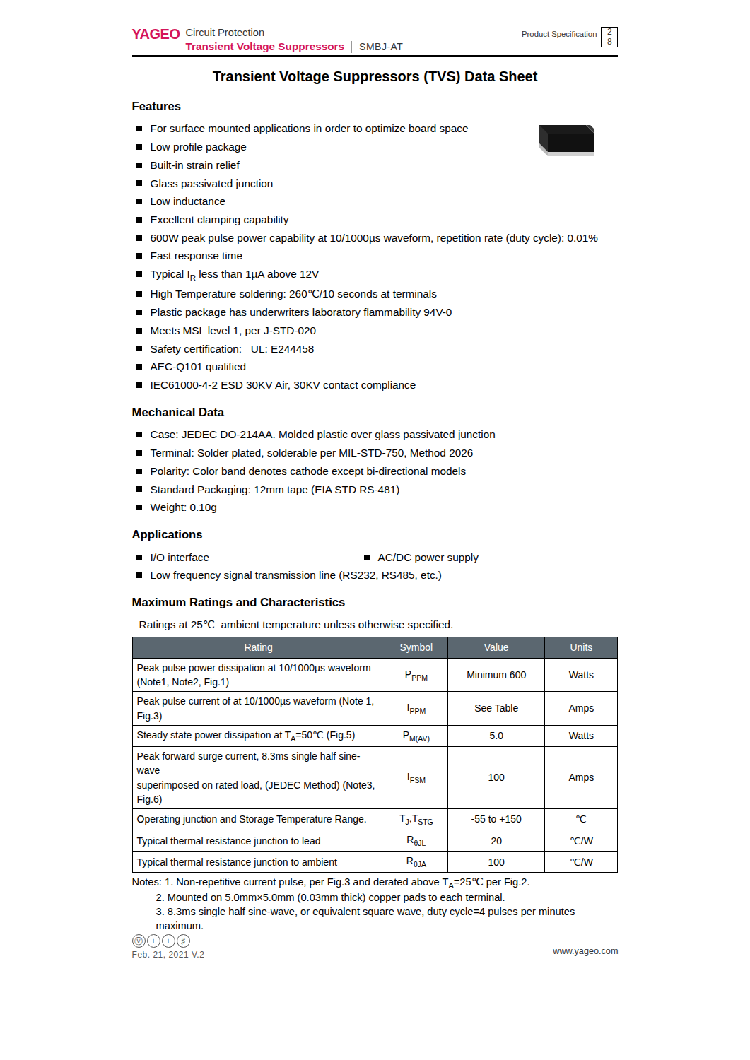YAGEO
Circuit Protection
Transient Voltage Suppressors SMBJ-AT
Product Specification
28
Transient Voltage Suppressors (TVS) Data Sheet
Features
For surface mounted applications in order to optimize board space
Low profile package
Built-in strain relief
Glass passivated junction
Low inductance
Excellent clamping capability
600W peak pulse power capability at 10/1000µs waveform, repetition rate (duty cycle): 0.01%
Fast response time
Typical IR less than 1µA above 12V
High Temperature soldering: 260℃/10 seconds at terminals
Plastic package has underwriters laboratory flammability 94V-0
Meets MSL level 1, per J-STD-020
Safety certification: UL: E244458
AEC-Q101 qualified
IEC61000-4-2 ESD 30KV Air, 30KV contact compliance
Mechanical Data
Case: JEDEC DO-214AA. Molded plastic over glass passivated junction
Terminal: Solder plated, solderable per MIL-STD-750, Method 2026
Polarity: Color band denotes cathode except bi-directional models
Standard Packaging: 12mm tape (EIA STD RS-481)
Weight: 0.10g
Applications
I/O interface
AC/DC power supply
Low frequency signal transmission line (RS232, RS485, etc.)
Maximum Ratings and Characteristics
Ratings at 25℃ ambient temperature unless otherwise specified.
| Rating | Symbol | Value | Units |
| --- | --- | --- | --- |
| Peak pulse power dissipation at 10/1000µs waveform (Note1, Note2, Fig.1) | P PPM | Minimum 600 | Watts |
| Peak pulse current of at 10/1000µs waveform (Note 1, Fig.3) | I PPM | See Table | Amps |
| Steady state power dissipation at T A =50℃ (Fig.5) | P M(AV) | 5.0 | Watts |
| Peak forward surge current, 8.3ms single half sine-wave superimposed on rated load, (JEDEC Method) (Note3, Fig.6) | I FSM | 100 | Amps |
| Operating junction and Storage Temperature Range. | T J ,T STG | -55 to +150 | ℃ |
| Typical thermal resistance junction to lead | R θJL | 20 | ℃/W |
| Typical thermal resistance junction to ambient | R θJA | 100 | ℃/W |
Notes: 1. Non-repetitive current pulse, per Fig.3 and derated above TA=25℃ per Fig.2.
2. Mounted on 5.0mm×5.0mm (0.03mm thick) copper pads to each terminal.
3. 8.3ms single half sine-wave, or equivalent square wave, duty cycle=4 pulses per minutes maximum.
Ⓥ
+
+
♯
Feb. 21, 2021 V.2
www.yageo.com